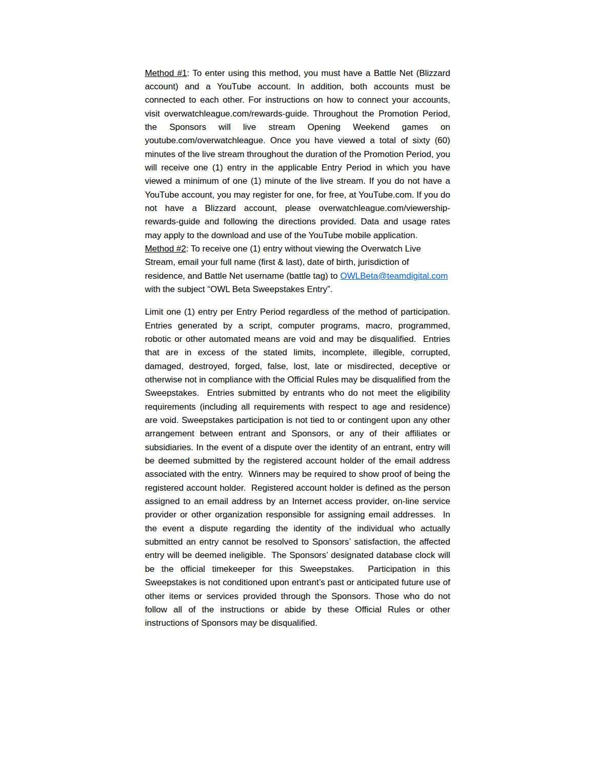Method #1: To enter using this method, you must have a Battle Net (Blizzard account) and a YouTube account. In addition, both accounts must be connected to each other. For instructions on how to connect your accounts, visit overwatchleague.com/rewards-guide. Throughout the Promotion Period, the Sponsors will live stream Opening Weekend games on youtube.com/overwatchleague. Once you have viewed a total of sixty (60) minutes of the live stream throughout the duration of the Promotion Period, you will receive one (1) entry in the applicable Entry Period in which you have viewed a minimum of one (1) minute of the live stream. If you do not have a YouTube account, you may register for one, for free, at YouTube.com. If you do not have a Blizzard account, please overwatchleague.com/viewership-rewards-guide and following the directions provided. Data and usage rates may apply to the download and use of the YouTube mobile application.
Method #2: To receive one (1) entry without viewing the Overwatch Live Stream, email your full name (first & last), date of birth, jurisdiction of residence, and Battle Net username (battle tag) to OWLBeta@teamdigital.com with the subject “OWL Beta Sweepstakes Entry”.
Limit one (1) entry per Entry Period regardless of the method of participation. Entries generated by a script, computer programs, macro, programmed, robotic or other automated means are void and may be disqualified. Entries that are in excess of the stated limits, incomplete, illegible, corrupted, damaged, destroyed, forged, false, lost, late or misdirected, deceptive or otherwise not in compliance with the Official Rules may be disqualified from the Sweepstakes. Entries submitted by entrants who do not meet the eligibility requirements (including all requirements with respect to age and residence) are void. Sweepstakes participation is not tied to or contingent upon any other arrangement between entrant and Sponsors, or any of their affiliates or subsidiaries. In the event of a dispute over the identity of an entrant, entry will be deemed submitted by the registered account holder of the email address associated with the entry. Winners may be required to show proof of being the registered account holder. Registered account holder is defined as the person assigned to an email address by an Internet access provider, on-line service provider or other organization responsible for assigning email addresses. In the event a dispute regarding the identity of the individual who actually submitted an entry cannot be resolved to Sponsors’ satisfaction, the affected entry will be deemed ineligible. The Sponsors’ designated database clock will be the official timekeeper for this Sweepstakes. Participation in this Sweepstakes is not conditioned upon entrant’s past or anticipated future use of other items or services provided through the Sponsors. Those who do not follow all of the instructions or abide by these Official Rules or other instructions of Sponsors may be disqualified.